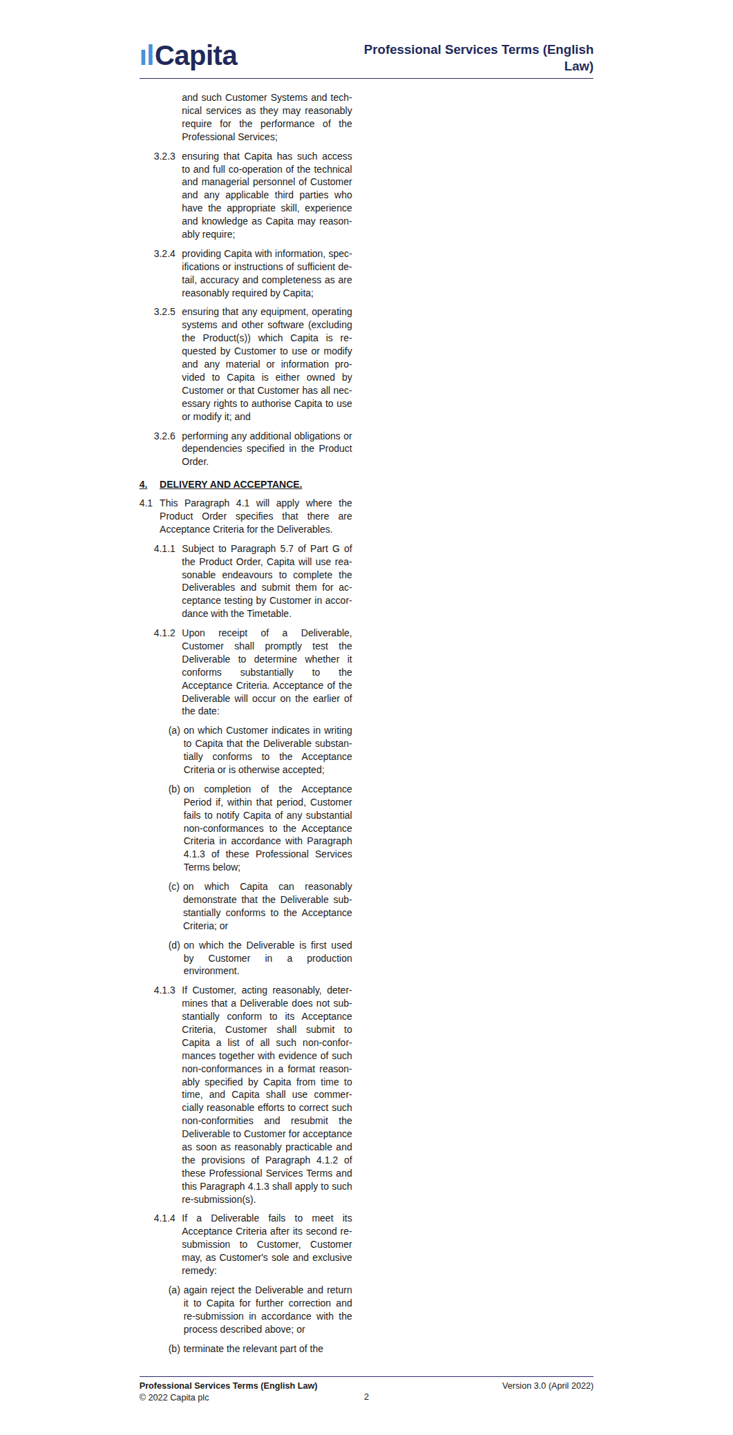ıl Capita
Professional Services Terms (English Law)
and such Customer Systems and technical services as they may reasonably require for the performance of the Professional Services;
3.2.3
ensuring that Capita has such access to and full co-operation of the technical and managerial personnel of Customer and any applicable third parties who have the appropriate skill, experience and knowledge as Capita may reasonably require;
3.2.4
providing Capita with information, specifications or instructions of sufficient detail, accuracy and completeness as are reasonably required by Capita;
3.2.5
ensuring that any equipment, operating systems and other software (excluding the Product(s)) which Capita is requested by Customer to use or modify and any material or information provided to Capita is either owned by Customer or that Customer has all necessary rights to authorise Capita to use or modify it; and
3.2.6
performing any additional obligations or dependencies specified in the Product Order.
4. Delivery and Acceptance.
4.1
This Paragraph 4.1 will apply where the Product Order specifies that there are Acceptance Criteria for the Deliverables.
4.1.1
Subject to Paragraph 5.7 of Part G of the Product Order, Capita will use reasonable endeavours to complete the Deliverables and submit them for acceptance testing by Customer in accordance with the Timetable.
4.1.2
Upon receipt of a Deliverable, Customer shall promptly test the Deliverable to determine whether it conforms substantially to the Acceptance Criteria. Acceptance of the Deliverable will occur on the earlier of the date:
(a)
on which Customer indicates in writing to Capita that the Deliverable substantially conforms to the Acceptance Criteria or is otherwise accepted;
(b)
on completion of the Acceptance Period if, within that period, Customer fails to notify Capita of any substantial non-conformances to the Acceptance Criteria in accordance with Paragraph 4.1.3 of these Professional Services Terms below;
(c)
on which Capita can reasonably demonstrate that the Deliverable substantially conforms to the Acceptance Criteria; or
(d)
on which the Deliverable is first used by Customer in a production environment.
4.1.3
If Customer, acting reasonably, determines that a Deliverable does not substantially conform to its Acceptance Criteria, Customer shall submit to Capita a list of all such non-conformances together with evidence of such non-conformances in a format reasonably specified by Capita from time to time, and Capita shall use commercially reasonable efforts to correct such non-conformities and resubmit the Deliverable to Customer for acceptance as soon as reasonably practicable and the provisions of Paragraph 4.1.2 of these Professional Services Terms and this Paragraph 4.1.3 shall apply to such re-submission(s).
4.1.4
If a Deliverable fails to meet its Acceptance Criteria after its second re-submission to Customer, Customer may, as Customer's sole and exclusive remedy:
(a)
again reject the Deliverable and return it to Capita for further correction and re-submission in accordance with the process described above; or
(b)
terminate the relevant part of the
Professional Services Terms (English Law)
© 2022 Capita plc
Version 3.0 (April 2022)
2